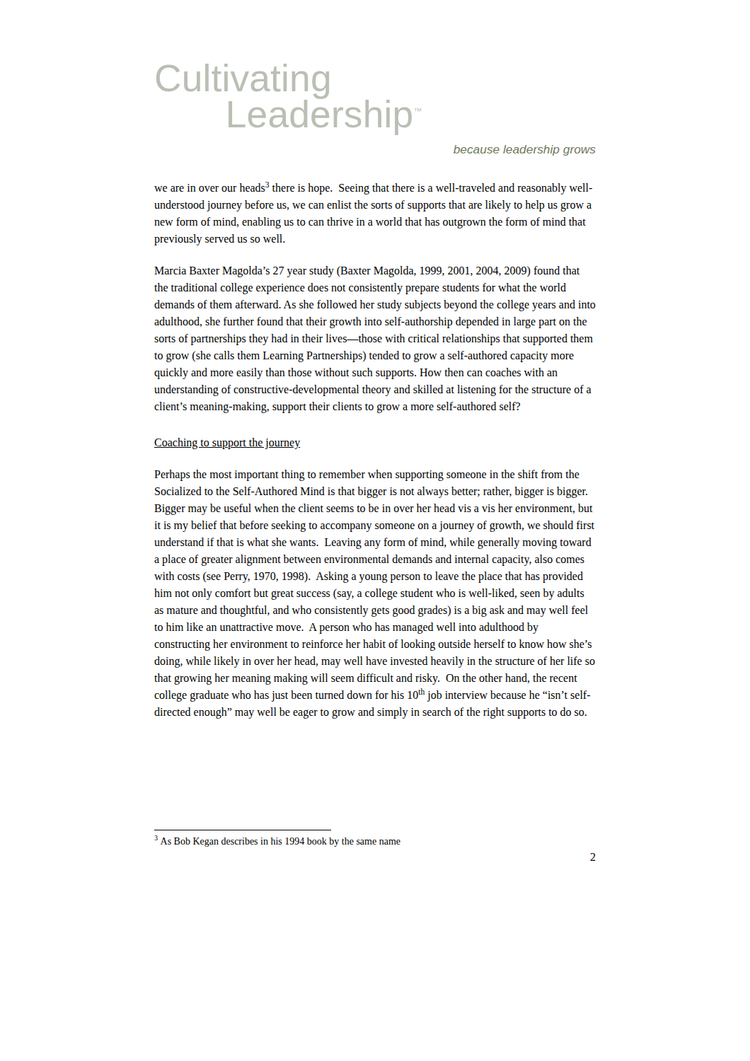Cultivating Leadership™
because leadership grows
we are in over our heads3 there is hope. Seeing that there is a well-traveled and reasonably well-understood journey before us, we can enlist the sorts of supports that are likely to help us grow a new form of mind, enabling us to can thrive in a world that has outgrown the form of mind that previously served us so well.
Marcia Baxter Magolda’s 27 year study (Baxter Magolda, 1999, 2001, 2004, 2009) found that the traditional college experience does not consistently prepare students for what the world demands of them afterward. As she followed her study subjects beyond the college years and into adulthood, she further found that their growth into self-authorship depended in large part on the sorts of partnerships they had in their lives—those with critical relationships that supported them to grow (she calls them Learning Partnerships) tended to grow a self-authored capacity more quickly and more easily than those without such supports. How then can coaches with an understanding of constructive-developmental theory and skilled at listening for the structure of a client’s meaning-making, support their clients to grow a more self-authored self?
Coaching to support the journey
Perhaps the most important thing to remember when supporting someone in the shift from the Socialized to the Self-Authored Mind is that bigger is not always better; rather, bigger is bigger. Bigger may be useful when the client seems to be in over her head vis a vis her environment, but it is my belief that before seeking to accompany someone on a journey of growth, we should first understand if that is what she wants. Leaving any form of mind, while generally moving toward a place of greater alignment between environmental demands and internal capacity, also comes with costs (see Perry, 1970, 1998). Asking a young person to leave the place that has provided him not only comfort but great success (say, a college student who is well-liked, seen by adults as mature and thoughtful, and who consistently gets good grades) is a big ask and may well feel to him like an unattractive move. A person who has managed well into adulthood by constructing her environment to reinforce her habit of looking outside herself to know how she’s doing, while likely in over her head, may well have invested heavily in the structure of her life so that growing her meaning making will seem difficult and risky. On the other hand, the recent college graduate who has just been turned down for his 10th job interview because he “isn’t self-directed enough” may well be eager to grow and simply in search of the right supports to do so.
3 As Bob Kegan describes in his 1994 book by the same name
2